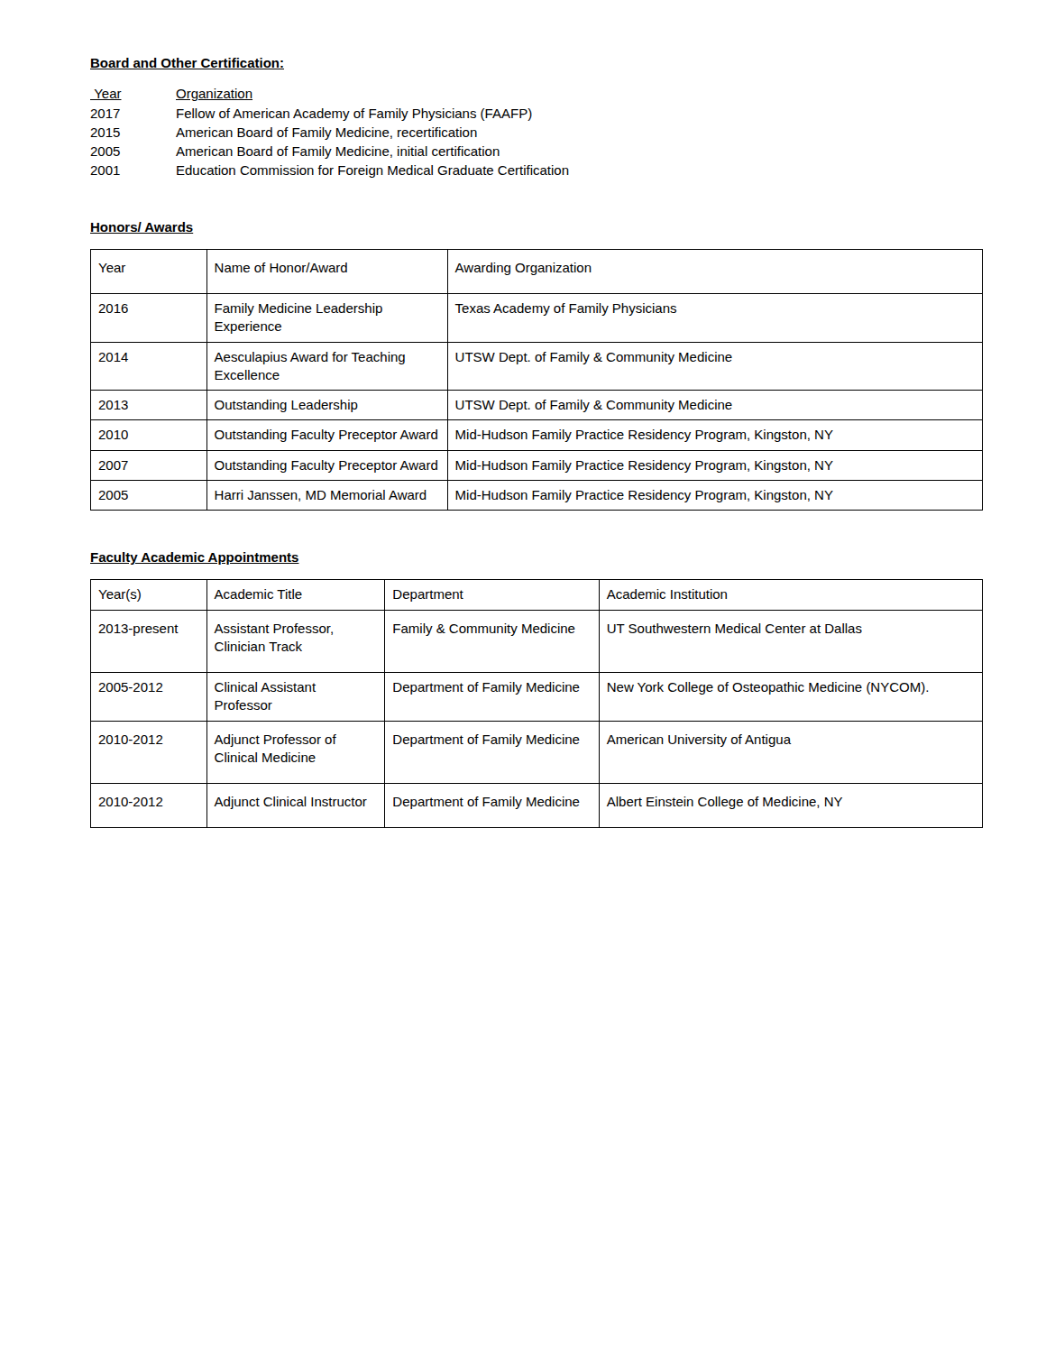Board and Other Certification:
Year
Organization
2017
Fellow of American Academy of Family Physicians (FAAFP)
2015
American Board of Family Medicine, recertification
2005
American Board of Family Medicine, initial certification
2001
Education Commission for Foreign Medical Graduate Certification
Honors/ Awards
| Year | Name of Honor/Award | Awarding Organization |
| 2016 | Family Medicine Leadership Experience | Texas Academy of Family Physicians |
| 2014 | Aesculapius Award for Teaching Excellence | UTSW Dept. of Family & Community Medicine |
| 2013 | Outstanding Leadership | UTSW Dept. of Family & Community Medicine |
| 2010 | Outstanding Faculty Preceptor Award | Mid-Hudson Family Practice Residency Program, Kingston, NY |
| 2007 | Outstanding Faculty Preceptor Award | Mid-Hudson Family Practice Residency Program, Kingston, NY |
| 2005 | Harri Janssen, MD Memorial Award | Mid-Hudson Family Practice Residency Program, Kingston, NY |
Faculty Academic Appointments
| Year(s) | Academic Title | Department | Academic Institution |
| 2013-present | Assistant Professor, Clinician Track | Family & Community Medicine | UT Southwestern Medical Center at Dallas |
| 2005-2012 | Clinical Assistant Professor | Department of Family Medicine | New York College of Osteopathic Medicine (NYCOM). |
| 2010-2012 | Adjunct Professor of Clinical Medicine | Department of Family Medicine | American University of Antigua |
| 2010-2012 | Adjunct Clinical Instructor | Department of Family Medicine | Albert Einstein College of Medicine, NY |